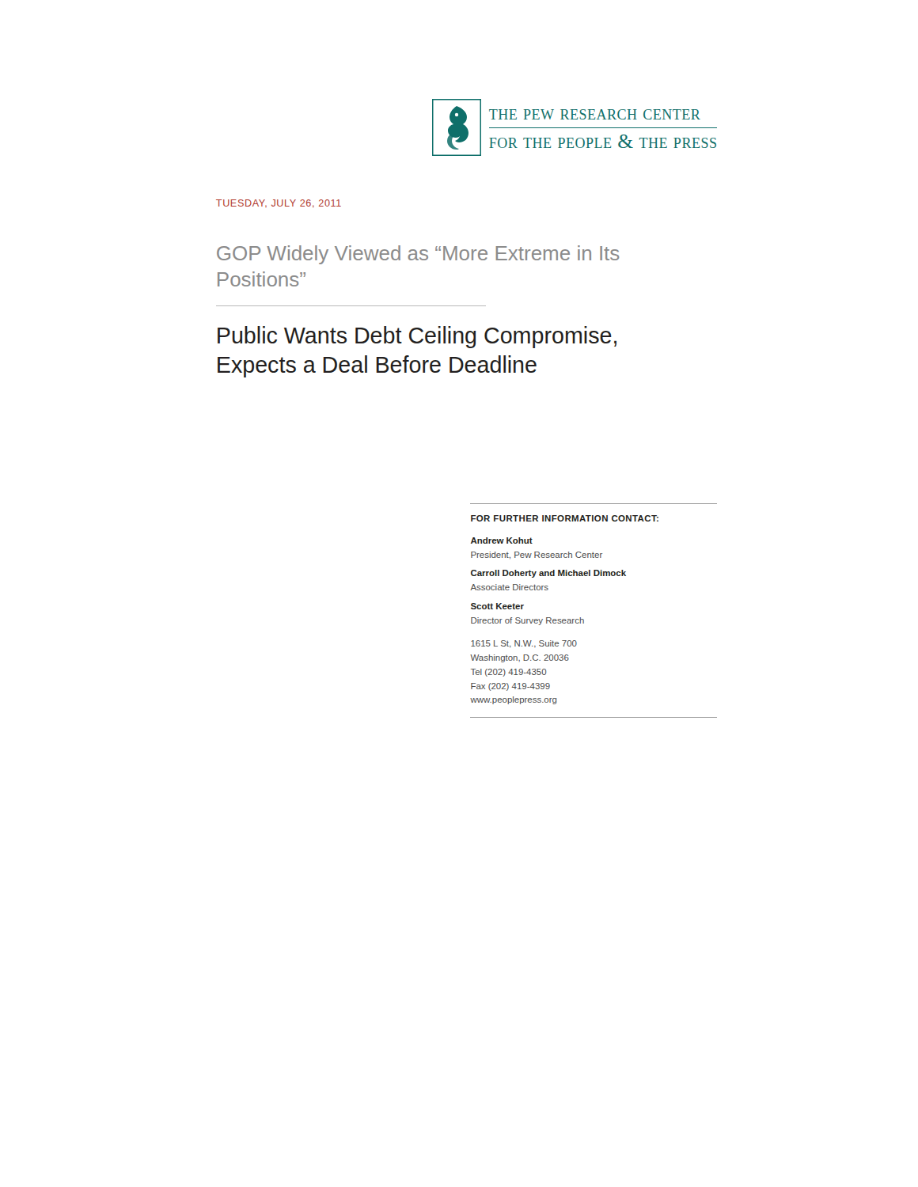The Pew Research Center
For The People & The Press
TUESDAY, JULY 26, 2011
GOP Widely Viewed as “More Extreme in Its Positions”
Public Wants Debt Ceiling Compromise, Expects a Deal Before Deadline
FOR FURTHER INFORMATION CONTACT:
Andrew Kohut
President, Pew Research Center
Carroll Doherty and Michael Dimock
Associate Directors
Scott Keeter
Director of Survey Research
1615 L St, N.W., Suite 700
Washington, D.C. 20036
Tel (202) 419-4350
Fax (202) 419-4399
www.peoplepress.org